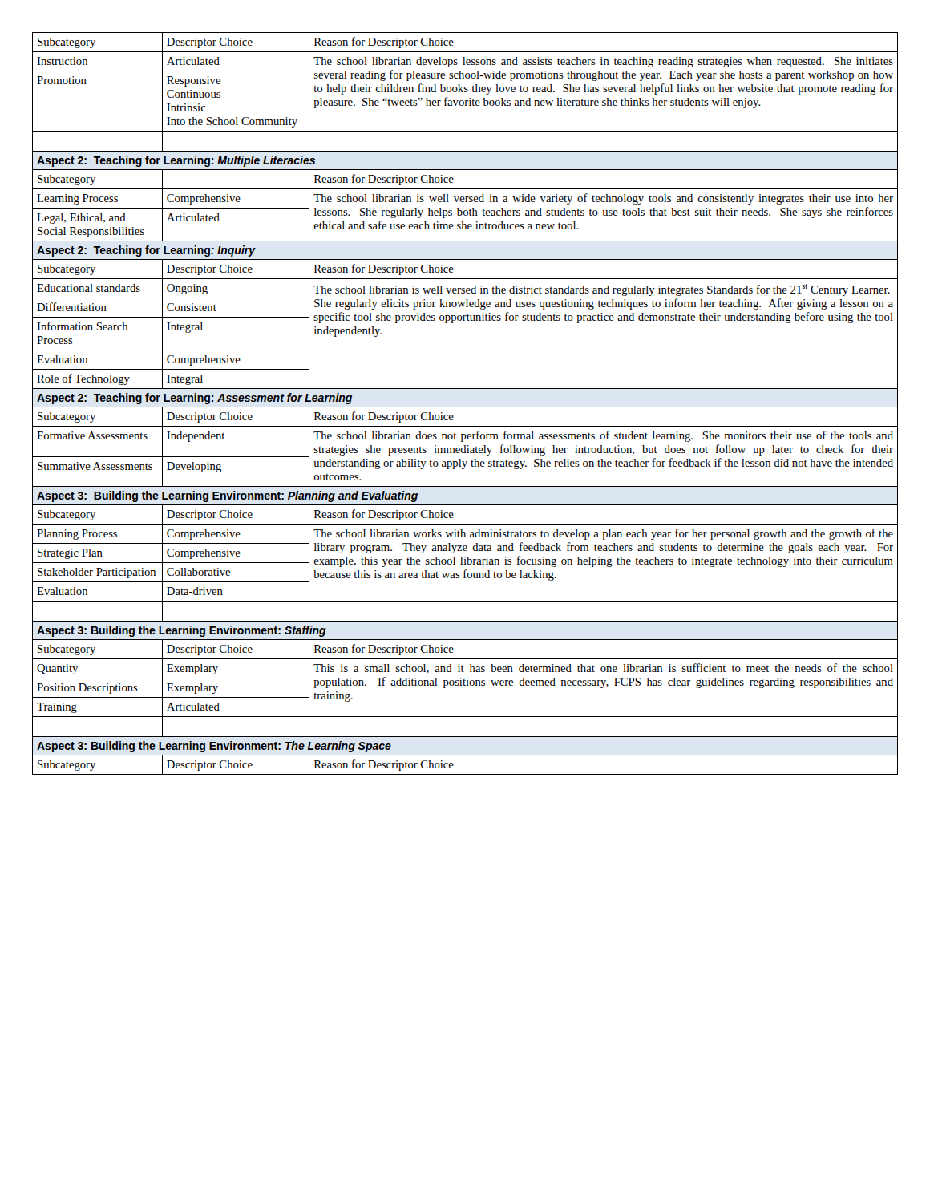| Subcategory | Descriptor Choice | Reason for Descriptor Choice |
| Instruction | Articulated | The school librarian develops lessons and assists teachers in teaching reading strategies when requested. She initiates several reading for pleasure school-wide promotions throughout the year. Each year she hosts a parent workshop on how to help their children find books they love to read. She has several helpful links on her website that promote reading for pleasure. She “tweets” her favorite books and new literature she thinks her students will enjoy. |
| Promotion | Responsive Continuous Intrinsic Into the School Community |
| Aspect 2: Teaching for Learning: Multiple Literacies |
| Subcategory | | Reason for Descriptor Choice |
| Learning Process | Comprehensive | The school librarian is well versed in a wide variety of technology tools and consistently integrates their use into her lessons. She regularly helps both teachers and students to use tools that best suit their needs. She says she reinforces ethical and safe use each time she introduces a new tool. |
| Legal, Ethical, and Social Responsibilities | Articulated |
| Aspect 2: Teaching for Learning : Inquiry |
| Subcategory | Descriptor Choice | Reason for Descriptor Choice |
| Educational standards | Ongoing | The school librarian is well versed in the district standards and regularly integrates Standards for the 21 st Century Learner. She regularly elicits prior knowledge and uses questioning techniques to inform her teaching. After giving a lesson on a specific tool she provides opportunities for students to practice and demonstrate their understanding before using the tool independently. |
| Differentiation | Consistent |
| Information Search Process | Integral |
| Evaluation | Comprehensive |
| Role of Technology | Integral |
| Aspect 2: Teaching for Learning: Assessment for Learning |
| Subcategory | Descriptor Choice | Reason for Descriptor Choice |
| Formative Assessments | Independent | The school librarian does not perform formal assessments of student learning. She monitors their use of the tools and strategies she presents immediately following her introduction, but does not follow up later to check for their understanding or ability to apply the strategy. She relies on the teacher for feedback if the lesson did not have the intended outcomes. |
| Summative Assessments | Developing |
| Aspect 3: Building the Learning Environment: Planning and Evaluating |
| Subcategory | Descriptor Choice | Reason for Descriptor Choice |
| Planning Process | Comprehensive | The school librarian works with administrators to develop a plan each year for her personal growth and the growth of the library program. They analyze data and feedback from teachers and students to determine the goals each year. For example, this year the school librarian is focusing on helping the teachers to integrate technology into their curriculum because this is an area that was found to be lacking. |
| Strategic Plan | Comprehensive |
| Stakeholder Participation | Collaborative |
| Evaluation | Data-driven |
| Aspect 3: Building the Learning Environment: Staffing |
| Subcategory | Descriptor Choice | Reason for Descriptor Choice |
| Quantity | Exemplary | This is a small school, and it has been determined that one librarian is sufficient to meet the needs of the school population. If additional positions were deemed necessary, FCPS has clear guidelines regarding responsibilities and training. |
| Position Descriptions | Exemplary |
| Training | Articulated |
| Aspect 3: Building the Learning Environment: The Learning Space |
| Subcategory | Descriptor Choice | Reason for Descriptor Choice |